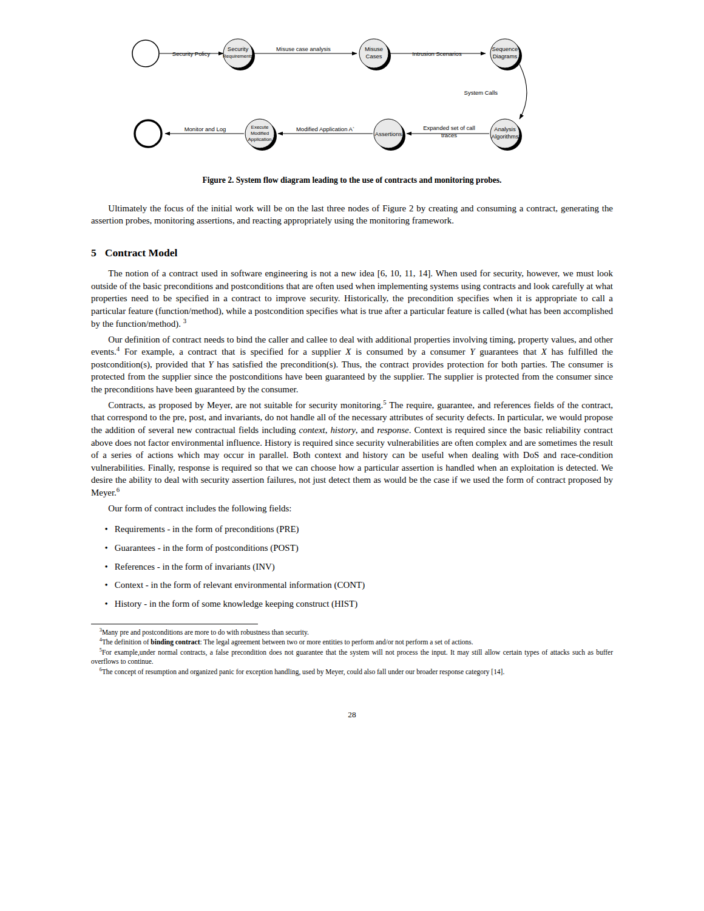Security Policy Security Requirements Misuse case analysis Misuse Cases Intrusion Scenarios Sequence Diagrams System Calls Analysis Algorithms Expanded set of call traces Assertions Modified Application A` Execute Modified Application Monitor and Log
Figure 2. System flow diagram leading to the use of contracts and monitoring probes.
Ultimately the focus of the initial work will be on the last three nodes of Figure 2 by creating and consuming a contract, generating the assertion probes, monitoring assertions, and reacting appropriately using the monitoring framework.
5 Contract Model
The notion of a contract used in software engineering is not a new idea [6, 10, 11, 14]. When used for security, however, we must look outside of the basic preconditions and postconditions that are often used when implementing systems using contracts and look carefully at what properties need to be specified in a contract to improve security. Historically, the precondition specifies when it is appropriate to call a particular feature (function/method), while a postcondition specifies what is true after a particular feature is called (what has been accomplished by the function/method). 3
Our definition of contract needs to bind the caller and callee to deal with additional properties involving timing, property values, and other events.4 For example, a contract that is specified for a supplier X is consumed by a consumer Y guarantees that X has fulfilled the postcondition(s), provided that Y has satisfied the precondition(s). Thus, the contract provides protection for both parties. The consumer is protected from the supplier since the postconditions have been guaranteed by the supplier. The supplier is protected from the consumer since the preconditions have been guaranteed by the consumer.
Contracts, as proposed by Meyer, are not suitable for security monitoring.5 The require, guarantee, and references fields of the contract, that correspond to the pre, post, and invariants, do not handle all of the necessary attributes of security defects. In particular, we would propose the addition of several new contractual fields including context, history, and response. Context is required since the basic reliability contract above does not factor environmental influence. History is required since security vulnerabilities are often complex and are sometimes the result of a series of actions which may occur in parallel. Both context and history can be useful when dealing with DoS and race-condition vulnerabilities. Finally, response is required so that we can choose how a particular assertion is handled when an exploitation is detected. We desire the ability to deal with security assertion failures, not just detect them as would be the case if we used the form of contract proposed by Meyer.6
Our form of contract includes the following fields:
Requirements - in the form of preconditions (PRE)
Guarantees - in the form of postconditions (POST)
References - in the form of invariants (INV)
Context - in the form of relevant environmental information (CONT)
History - in the form of some knowledge keeping construct (HIST)
3Many pre and postconditions are more to do with robustness than security.
4The definition of binding contract: The legal agreement between two or more entities to perform and/or not perform a set of actions.
5For example,under normal contracts, a false precondition does not guarantee that the system will not process the input. It may still allow certain types of attacks such as buffer overflows to continue.
6The concept of resumption and organized panic for exception handling, used by Meyer, could also fall under our broader response category [14].
28